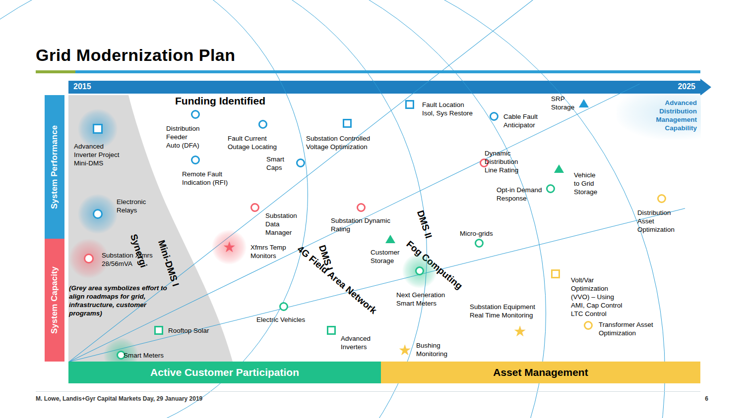Grid Modernization Plan
2015 2025
System Performance
System Capacity
Synergi
Mini-DMS I
DMS I
DMS II
4G Field Area Network
Fog Computing
Funding Identified
Advanced
Distribution
Management
Capability
Advanced
Inverter Project
Mini-DMS
Electronic
Relays
Substation Xfmrs
28/56mVA
(Grey area symbolizes effort to align roadmaps for grid, infrastructure, customer programs)
Smart Meters
Rooftop Solar
Electric Vehicles
Advanced
Inverters
★
Xfmrs Temp
Monitors
Substation
Data
Manager
Distribution
Feeder
Auto (DFA)
Remote Fault
Indication (RFI)
Fault Current
Outage Locating
Smart
Caps
Substation Controlled
Voltage Optimization
Substation Dynamic
Rating
Customer
Storage
Next Generation
Smart Meters
★
Bushing
Monitoring
Fault Location
Isol, Sys Restore
Cable Fault
Anticipator
SRP
Storage
Dynamic
Distribution
Line Rating
Vehicle
to Grid
Storage
Opt-in Demand
Response
Micro-grids
Substation Equipment
Real Time Monitoring
★
Volt/Var
Optimization
(VVO) – Using
AMI, Cap Control
LTC Control
Transformer Asset
Optimization
Distribution
Asset
Optimization
Active Customer Participation
Asset Management
M. Lowe, Landis+Gyr Capital Markets Day, 29 January 2019
6